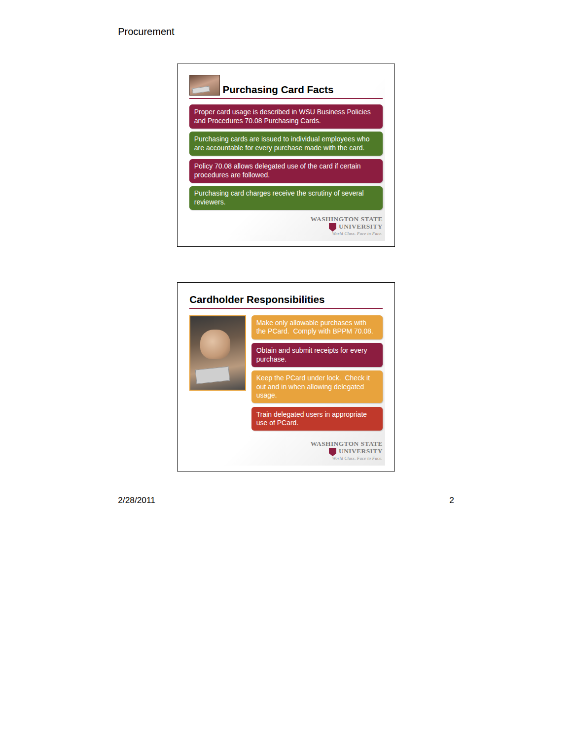Procurement
Purchasing Card Facts
Proper card usage is described in WSU Business Policies and Procedures 70.08 Purchasing Cards.
Purchasing cards are issued to individual employees who are accountable for every purchase made with the card.
Policy 70.08 allows delegated use of the card if certain procedures are followed.
Purchasing card charges receive the scrutiny of several reviewers.
WASHINGTON STATE
UNIVERSITY
World Class. Face to Face.
Cardholder Responsibilities
Make only allowable purchases with the PCard. Comply with BPPM 70.08.
Obtain and submit receipts for every purchase.
Keep the PCard under lock. Check it out and in when allowing delegated usage.
Train delegated users in appropriate use of PCard.
WASHINGTON STATE
UNIVERSITY
World Class. Face to Face.
2/28/2011
2